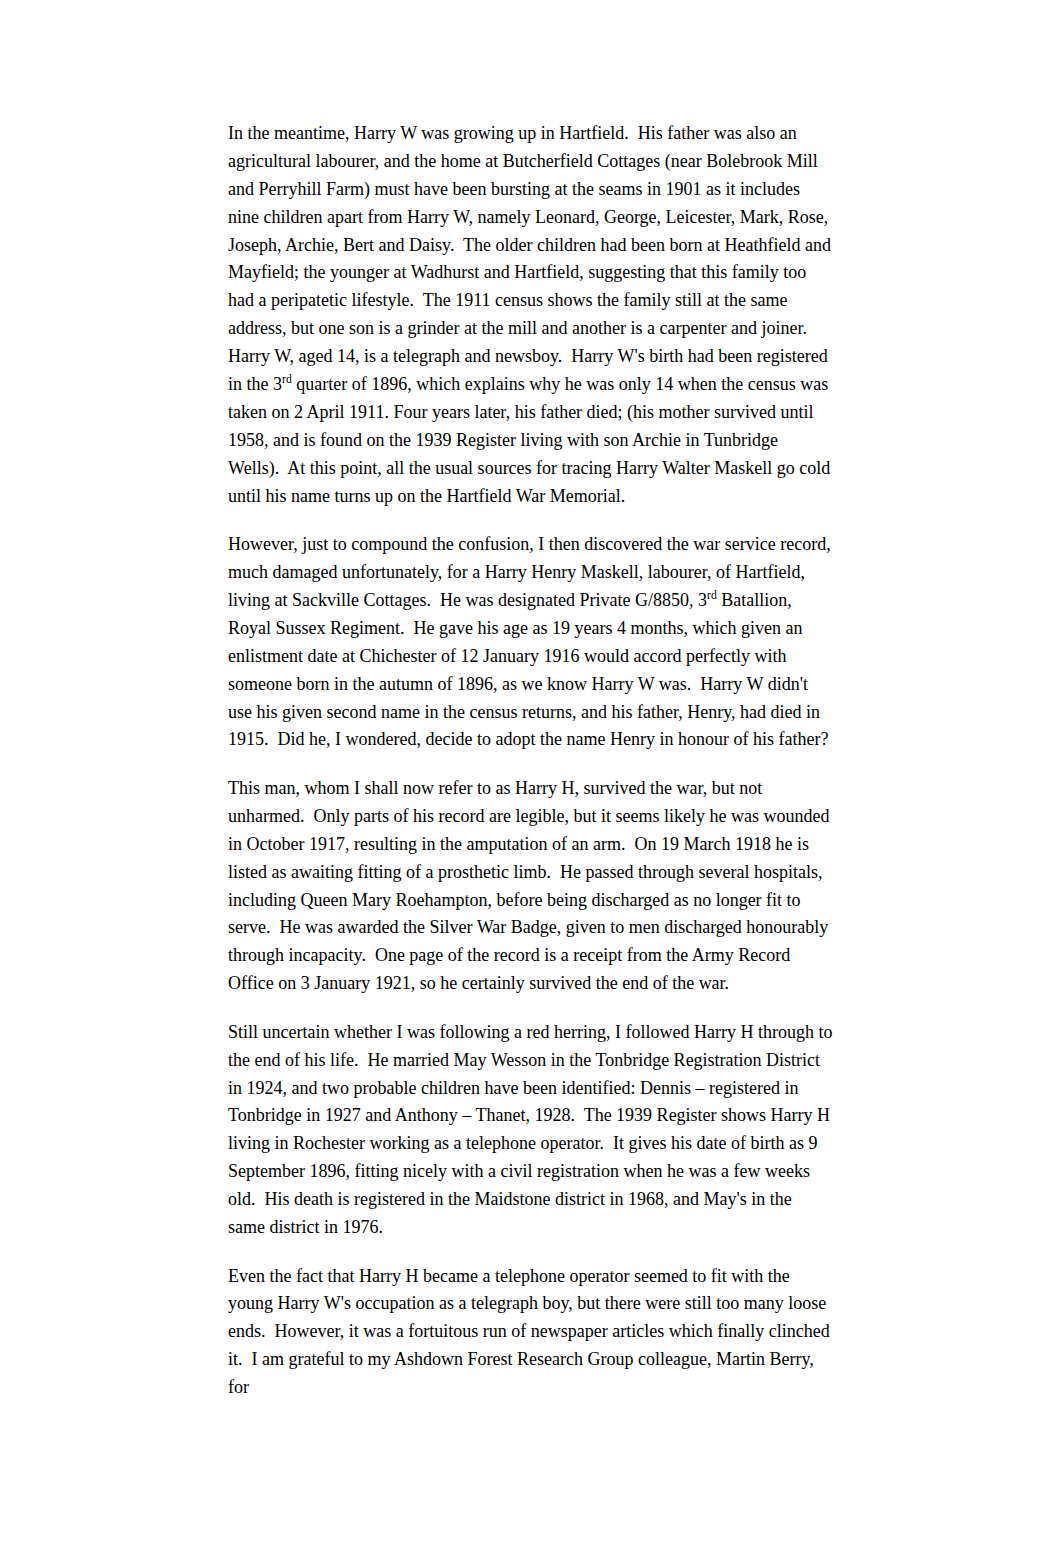In the meantime, Harry W was growing up in Hartfield. His father was also an agricultural labourer, and the home at Butcherfield Cottages (near Bolebrook Mill and Perryhill Farm) must have been bursting at the seams in 1901 as it includes nine children apart from Harry W, namely Leonard, George, Leicester, Mark, Rose, Joseph, Archie, Bert and Daisy. The older children had been born at Heathfield and Mayfield; the younger at Wadhurst and Hartfield, suggesting that this family too had a peripatetic lifestyle. The 1911 census shows the family still at the same address, but one son is a grinder at the mill and another is a carpenter and joiner. Harry W, aged 14, is a telegraph and newsboy. Harry W's birth had been registered in the 3rd quarter of 1896, which explains why he was only 14 when the census was taken on 2 April 1911. Four years later, his father died; (his mother survived until 1958, and is found on the 1939 Register living with son Archie in Tunbridge Wells). At this point, all the usual sources for tracing Harry Walter Maskell go cold until his name turns up on the Hartfield War Memorial.
However, just to compound the confusion, I then discovered the war service record, much damaged unfortunately, for a Harry Henry Maskell, labourer, of Hartfield, living at Sackville Cottages. He was designated Private G/8850, 3rd Batallion, Royal Sussex Regiment. He gave his age as 19 years 4 months, which given an enlistment date at Chichester of 12 January 1916 would accord perfectly with someone born in the autumn of 1896, as we know Harry W was. Harry W didn't use his given second name in the census returns, and his father, Henry, had died in 1915. Did he, I wondered, decide to adopt the name Henry in honour of his father?
This man, whom I shall now refer to as Harry H, survived the war, but not unharmed. Only parts of his record are legible, but it seems likely he was wounded in October 1917, resulting in the amputation of an arm. On 19 March 1918 he is listed as awaiting fitting of a prosthetic limb. He passed through several hospitals, including Queen Mary Roehampton, before being discharged as no longer fit to serve. He was awarded the Silver War Badge, given to men discharged honourably through incapacity. One page of the record is a receipt from the Army Record Office on 3 January 1921, so he certainly survived the end of the war.
Still uncertain whether I was following a red herring, I followed Harry H through to the end of his life. He married May Wesson in the Tonbridge Registration District in 1924, and two probable children have been identified: Dennis – registered in Tonbridge in 1927 and Anthony – Thanet, 1928. The 1939 Register shows Harry H living in Rochester working as a telephone operator. It gives his date of birth as 9 September 1896, fitting nicely with a civil registration when he was a few weeks old. His death is registered in the Maidstone district in 1968, and May's in the same district in 1976.
Even the fact that Harry H became a telephone operator seemed to fit with the young Harry W's occupation as a telegraph boy, but there were still too many loose ends. However, it was a fortuitous run of newspaper articles which finally clinched it. I am grateful to my Ashdown Forest Research Group colleague, Martin Berry, for